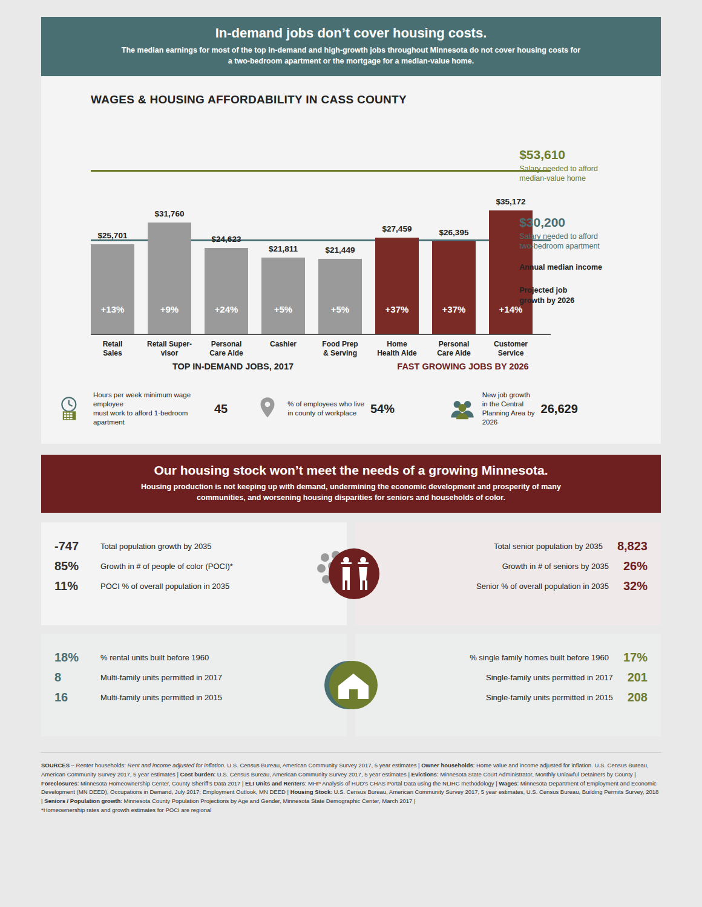In-demand jobs don’t cover housing costs.
The median earnings for most of the top in-demand and high-growth jobs throughout Minnesota do not cover housing costs for
a two-bedroom apartment or the mortgage for a median-value home.
WAGES & HOUSING AFFORDABILITY IN CASS COUNTY
$25,701 +13% Retail
Sales
$31,760 +9% Retail Super-
visor
$24,623 +24% Personal
Care Aide
$21,811 +5% Cashier
$21,449 +5% Food Prep
& Serving
$27,459 +37% Home
Health Aide
$26,395 +37% Personal
Care Aide
$35,172 +14% Customer
Service
TOP IN-DEMAND JOBS, 2017
FAST GROWING JOBS BY 2026
$53,610
Salary needed to afford
median-value home
$30,200
Salary needed to afford
two-bedroom apartment
Annual median income
Projected job
growth by 2026
Hours per week minimum wage employee
must work to afford 1-bedroom apartment
45
% of employees who live
in county of workplace
54%
New job growth
in the Central
Planning Area by
2026
26,629
Our housing stock won’t meet the needs of a growing Minnesota.
Housing production is not keeping up with demand, undermining the economic development and prosperity of many
communities, and worsening housing disparities for seniors and households of color.
-747 Total population growth by 2035
85% Growth in # of people of color (POCI)*
11% POCI % of overall population in 2035
Total senior population by 20358,823
Growth in # of seniors by 203526%
Senior % of overall population in 203532%
18%% rental units built before 1960
8 Multi-family units permitted in 2017
16 Multi-family units permitted in 2015
% single family homes built before 196017%
Single-family units permitted in 2017201
Single-family units permitted in 2015208
SOURCES – Renter households: Rent and income adjusted for inflation. U.S. Census Bureau, American Community Survey 2017, 5 year estimates | Owner households: Home value and income adjusted for inflation. U.S. Census Bureau, American Community Survey 2017, 5 year estimates | Cost burden: U.S. Census Bureau, American Community Survey 2017, 5 year estimates | Evictions: Minnesota State Court Administrator, Monthly Unlawful Detainers by County | Foreclosures: Minnesota Homeownership Center, County Sheriff’s Data 2017 | ELI Units and Renters: MHP Analysis of HUD’s CHAS Portal Data using the NLIHC methodology | Wages: Minnesota Department of Employment and Economic Development (MN DEED), Occupations in Demand, July 2017; Employment Outlook, MN DEED | Housing Stock: U.S. Census Bureau, American Community Survey 2017, 5 year estimates, U.S. Census Bureau, Building Permits Survey, 2018 | Seniors / Population growth: Minnesota County Population Projections by Age and Gender, Minnesota State Demographic Center, March 2017 |
*Homeownership rates and growth estimates for POCI are regional